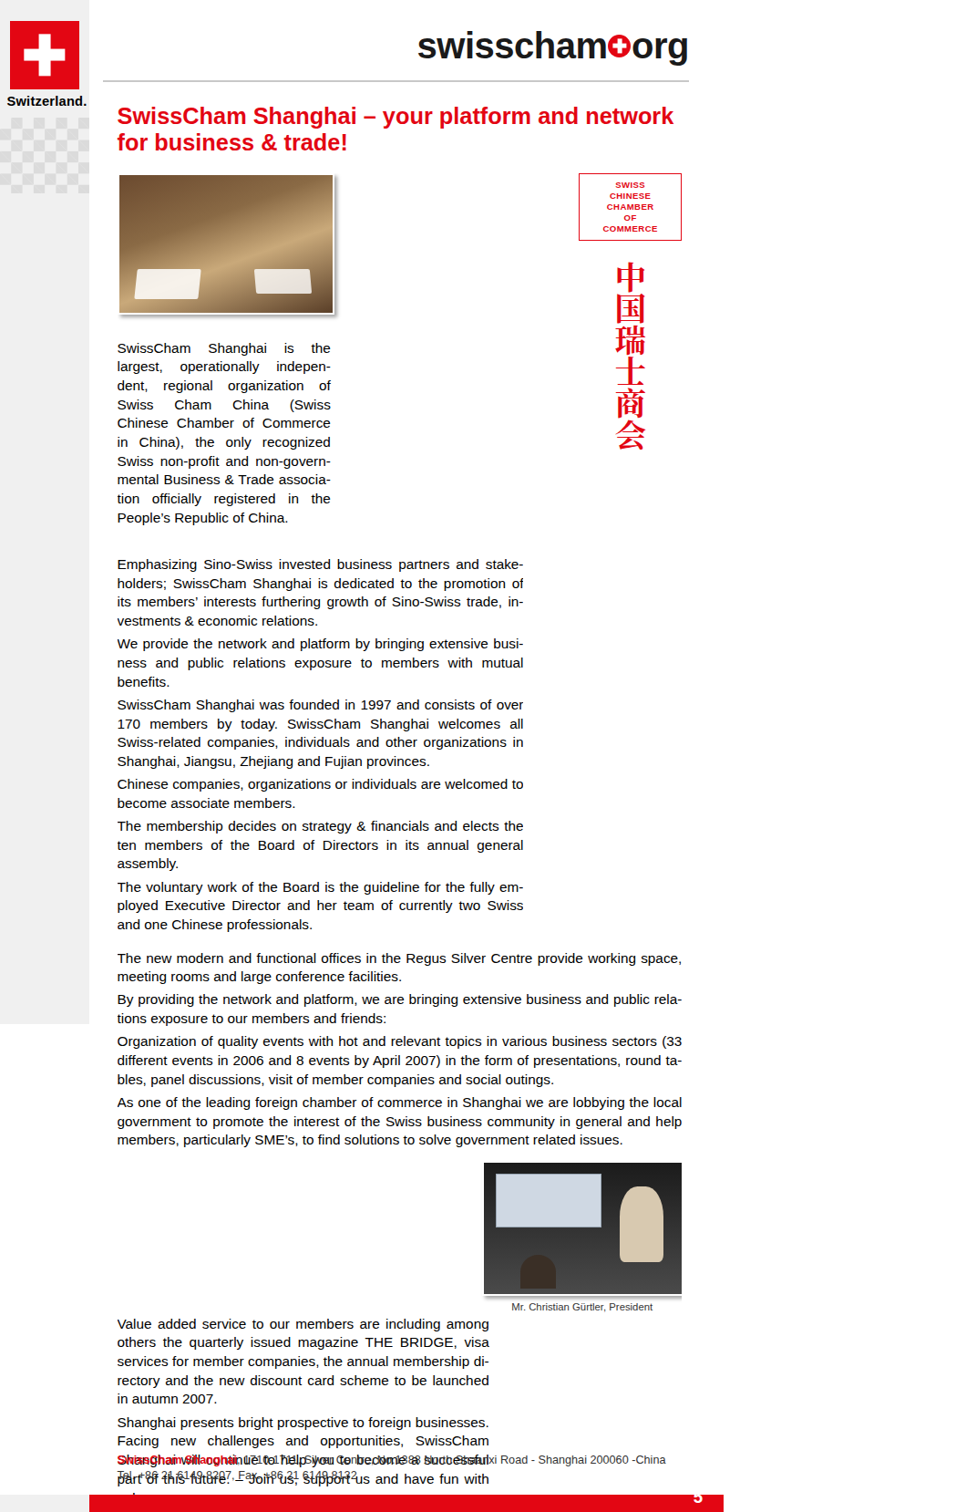Switzerland.
swiss cham org
SwissCham Shanghai – your platform and network for business & trade!
SWISS
CHINESE
CHAMBER
OF
COMMERCE
中国瑞士商会
SwissCham Shanghai is the largest, operationally independent, regional organization of Swiss Cham China (Swiss Chinese Chamber of Commerce in China), the only recognized Swiss non-profit and non-governmental Business & Trade association officially registered in the People’s Republic of China.
Emphasizing Sino-Swiss invested business partners and stakeholders; SwissCham Shanghai is dedicated to the promotion of its members’ interests furthering growth of Sino-Swiss trade, investments & economic relations.
We provide the network and platform by bringing extensive business and public relations exposure to members with mutual benefits.
SwissCham Shanghai was founded in 1997 and consists of over 170 members by today. SwissCham Shanghai welcomes all Swiss-related companies, individuals and other organizations in Shanghai, Jiangsu, Zhejiang and Fujian provinces.
Chinese companies, organizations or individuals are welcomed to become associate members.
The membership decides on strategy & financials and elects the ten members of the Board of Directors in its annual general assembly.
The voluntary work of the Board is the guideline for the fully employed Executive Director and her team of currently two Swiss and one Chinese professionals.
The new modern and functional offices in the Regus Silver Centre provide working space, meeting rooms and large conference facilities.
By providing the network and platform, we are bringing extensive business and public relations exposure to our members and friends:
Organization of quality events with hot and relevant topics in various business sectors (33 different events in 2006 and 8 events by April 2007) in the form of presentations, round tables, panel discussions, visit of member companies and social outings.
As one of the leading foreign chamber of commerce in Shanghai we are lobbying the local government to promote the interest of the Swiss business community in general and help members, particularly SME’s, to find solutions to solve government related issues.
Mr. Christian Gürtler, President
Value added service to our members are including among others the quarterly issued magazine THE BRIDGE, visa services for member companies, the annual membership directory and the new discount card scheme to be launched in autumn 2007.
Shanghai presents bright prospective to foreign businesses. Facing new challenges and opportunities, SwissCham Shanghai will continue to help you to become a successful part of this future. – Join us, support us and have fun with us!
SwissCham Shanghai, 1710-1711, Silver Centre, No.1388 North Shaanxi Road - Shanghai 200060 -China
Tel. +86 21 6149 8207, Fax. +86 21 6149 8132
5